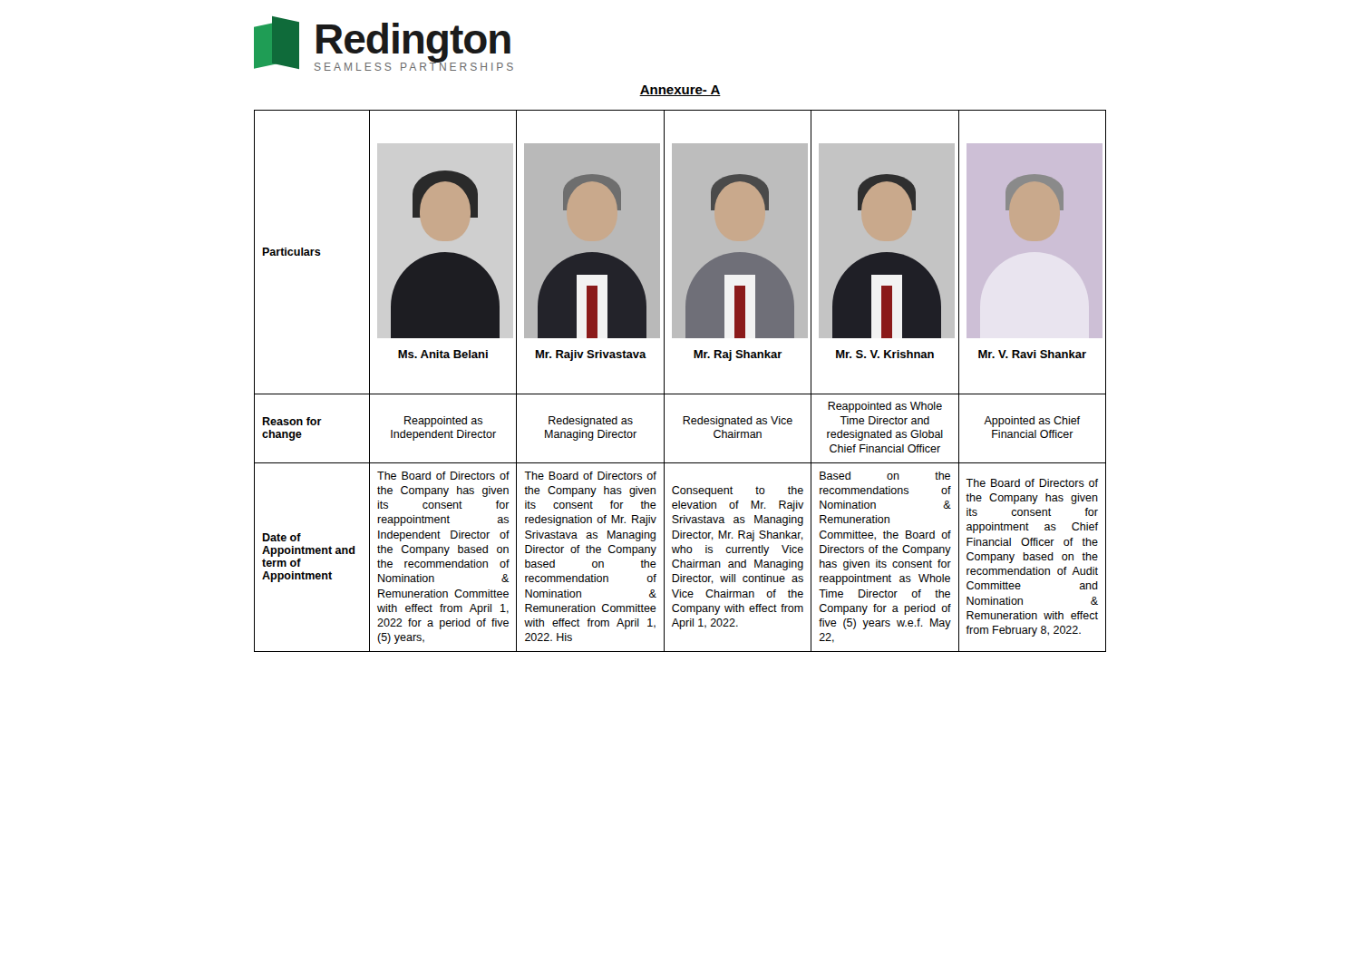Redington
SEAMLESS PARTNERSHIPS
Annexure- A
| Particulars | Ms. Anita Belani | Mr. Rajiv Srivastava | Mr. Raj Shankar | Mr. S. V. Krishnan | Mr. V. Ravi Shankar |
| Reason for change | Reappointed as Independent Director | Redesignated as Managing Director | Redesignated as Vice Chairman | Reappointed as Whole Time Director and redesignated as Global Chief Financial Officer | Appointed as Chief Financial Officer |
| Date of Appointment and term of Appointment | The Board of Directors of the Company has given its consent for reappointment as Independent Director of the Company based on the recommendation of Nomination & Remuneration Committee with effect from April 1, 2022 for a period of five (5) years, | The Board of Directors of the Company has given its consent for the redesignation of Mr. Rajiv Srivastava as Managing Director of the Company based on the recommendation of Nomination & Remuneration Committee with effect from April 1, 2022. His | Consequent to the elevation of Mr. Rajiv Srivastava as Managing Director, Mr. Raj Shankar, who is currently Vice Chairman and Managing Director, will continue as Vice Chairman of the Company with effect from April 1, 2022. | Based on the recommendations of Nomination & Remuneration Committee, the Board of Directors of the Company has given its consent for reappointment as Whole Time Director of the Company for a period of five (5) years w.e.f. May 22, | The Board of Directors of the Company has given its consent for appointment as Chief Financial Officer of the Company based on the recommendation of Audit Committee and Nomination & Remuneration with effect from February 8, 2022. |